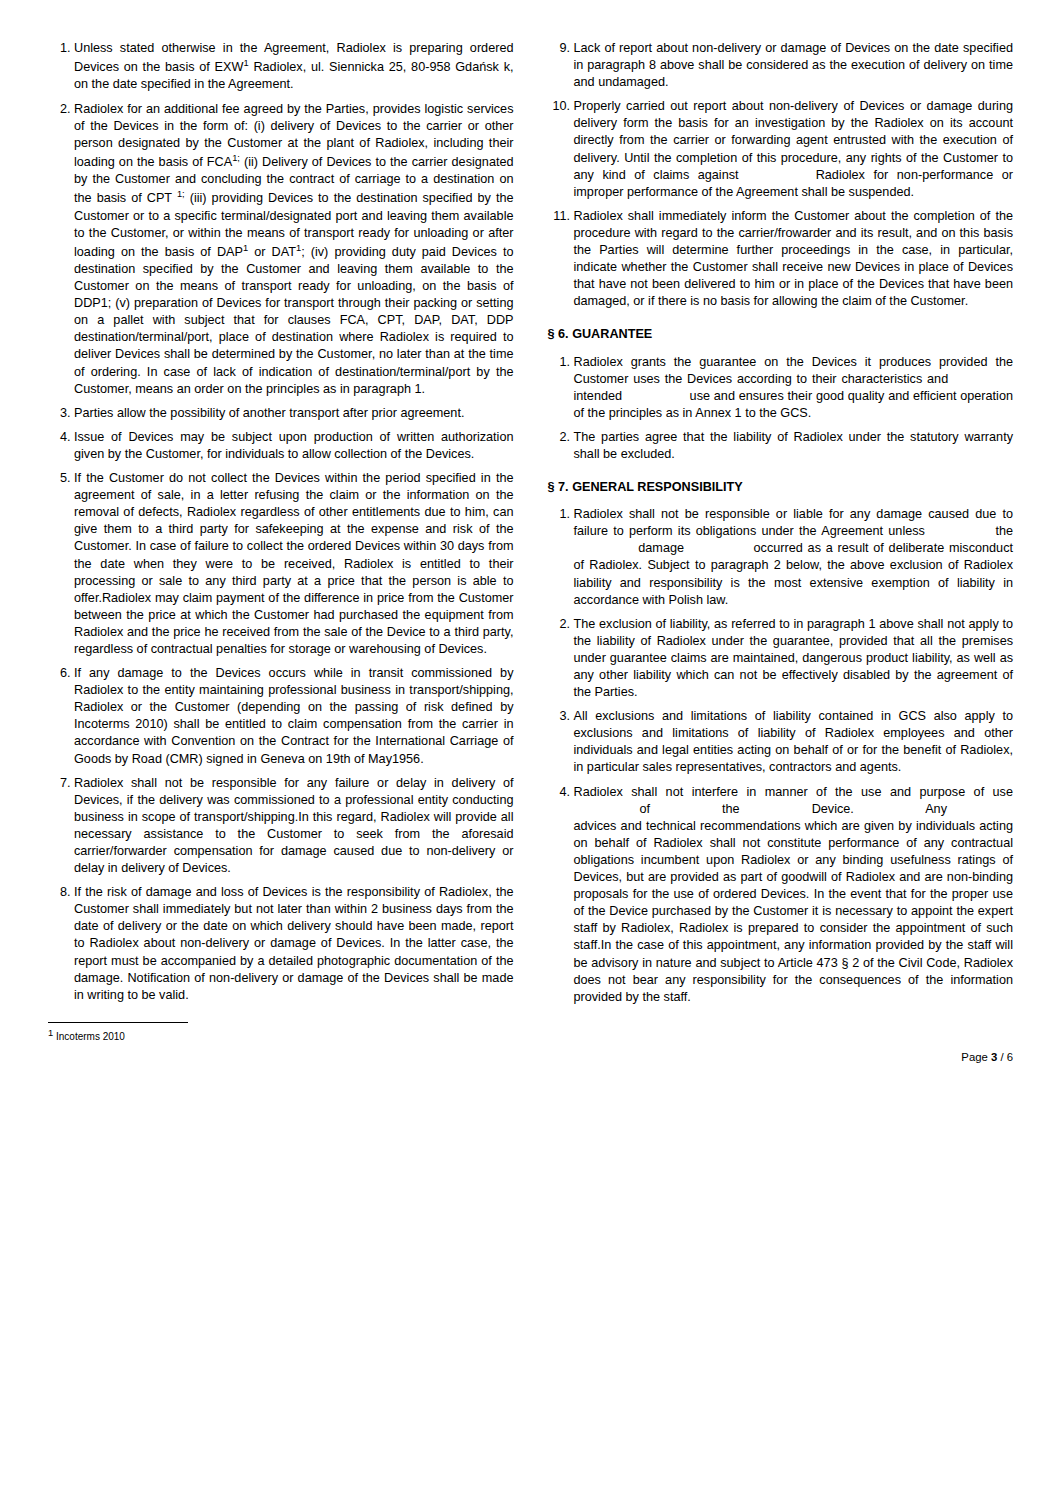Unless stated otherwise in the Agreement, Radiolex is preparing ordered Devices on the basis of EXW1 Radiolex, ul. Siennicka 25, 80-958 Gdańsk k, on the date specified in the Agreement.
Radiolex for an additional fee agreed by the Parties, provides logistic services of the Devices in the form of: (i) delivery of Devices to the carrier or other person designated by the Customer at the plant of Radiolex, including their loading on the basis of FCA1; (ii) Delivery of Devices to the carrier designated by the Customer and concluding the contract of carriage to a destination on the basis of CPT 1; (iii) providing Devices to the destination specified by the Customer or to a specific terminal/designated port and leaving them available to the Customer, or within the means of transport ready for unloading or after loading on the basis of DAP1 or DAT1; (iv) providing duty paid Devices to destination specified by the Customer and leaving them available to the Customer on the means of transport ready for unloading, on the basis of DDP1; (v) preparation of Devices for transport through their packing or setting on a pallet with subject that for clauses FCA, CPT, DAP, DAT, DDP destination/terminal/port, place of destination where Radiolex is required to deliver Devices shall be determined by the Customer, no later than at the time of ordering. In case of lack of indication of destination/terminal/port by the Customer, means an order on the principles as in paragraph 1.
Parties allow the possibility of another transport after prior agreement.
Issue of Devices may be subject upon production of written authorization given by the Customer, for individuals to allow collection of the Devices.
If the Customer do not collect the Devices within the period specified in the agreement of sale, in a letter refusing the claim or the information on the removal of defects, Radiolex regardless of other entitlements due to him, can give them to a third party for safekeeping at the expense and risk of the Customer. In case of failure to collect the ordered Devices within 30 days from the date when they were to be received, Radiolex is entitled to their processing or sale to any third party at a price that the person is able to offer.Radiolex may claim payment of the difference in price from the Customer between the price at which the Customer had purchased the equipment from Radiolex and the price he received from the sale of the Device to a third party, regardless of contractual penalties for storage or warehousing of Devices.
If any damage to the Devices occurs while in transit commissioned by Radiolex to the entity maintaining professional business in transport/shipping, Radiolex or the Customer (depending on the passing of risk defined by Incoterms 2010) shall be entitled to claim compensation from the carrier in accordance with Convention on the Contract for the International Carriage of Goods by Road (CMR) signed in Geneva on 19th of May1956.
Radiolex shall not be responsible for any failure or delay in delivery of Devices, if the delivery was commissioned to a professional entity conducting business in scope of transport/shipping.In this regard, Radiolex will provide all necessary assistance to the Customer to seek from the aforesaid carrier/forwarder compensation for damage caused due to non-delivery or delay in delivery of Devices.
If the risk of damage and loss of Devices is the responsibility of Radiolex, the Customer shall immediately but not later than within 2 business days from the date of delivery or the date on which delivery should have been made, report to Radiolex about non-delivery or damage of Devices. In the latter case, the report must be accompanied by a detailed photographic documentation of the damage. Notification of non-delivery or damage of the Devices shall be made in writing to be valid.
1 Incoterms 2010
Lack of report about non-delivery or damage of Devices on the date specified in paragraph 8 above shall be considered as the execution of delivery on time and undamaged.
Properly carried out report about non-delivery of Devices or damage during delivery form the basis for an investigation by the Radiolex on its account directly from the carrier or forwarding agent entrusted with the execution of delivery. Until the completion of this procedure, any rights of the Customer to any kind of claims against Radiolex for non-performance or improper performance of the Agreement shall be suspended.
Radiolex shall immediately inform the Customer about the completion of the procedure with regard to the carrier/frowarder and its result, and on this basis the Parties will determine further proceedings in the case, in particular, indicate whether the Customer shall receive new Devices in place of Devices that have not been delivered to him or in place of the Devices that have been damaged, or if there is no basis for allowing the claim of the Customer.
§ 6. GUARANTEE
Radiolex grants the guarantee on the Devices it produces provided the Customer uses the Devices according to their characteristics and intended use and ensures their good quality and efficient operation of the principles as in Annex 1 to the GCS.
The parties agree that the liability of Radiolex under the statutory warranty shall be excluded.
§ 7. GENERAL RESPONSIBILITY
Radiolex shall not be responsible or liable for any damage caused due to failure to perform its obligations under the Agreement unless the damage occurred as a result of deliberate misconduct of Radiolex. Subject to paragraph 2 below, the above exclusion of Radiolex liability and responsibility is the most extensive exemption of liability in accordance with Polish law.
The exclusion of liability, as referred to in paragraph 1 above shall not apply to the liability of Radiolex under the guarantee, provided that all the premises under guarantee claims are maintained, dangerous product liability, as well as any other liability which can not be effectively disabled by the agreement of the Parties.
All exclusions and limitations of liability contained in GCS also apply to exclusions and limitations of liability of Radiolex employees and other individuals and legal entities acting on behalf of or for the benefit of Radiolex, in particular sales representatives, contractors and agents.
Radiolex shall not interfere in manner of the use and purpose of use of the Device. Any advices and technical recommendations which are given by individuals acting on behalf of Radiolex shall not constitute performance of any contractual obligations incumbent upon Radiolex or any binding usefulness ratings of Devices, but are provided as part of goodwill of Radiolex and are non-binding proposals for the use of ordered Devices. In the event that for the proper use of the Device purchased by the Customer it is necessary to appoint the expert staff by Radiolex, Radiolex is prepared to consider the appointment of such staff.In the case of this appointment, any information provided by the staff will be advisory in nature and subject to Article 473 § 2 of the Civil Code, Radiolex does not bear any responsibility for the consequences of the information provided by the staff.
Page 3 / 6